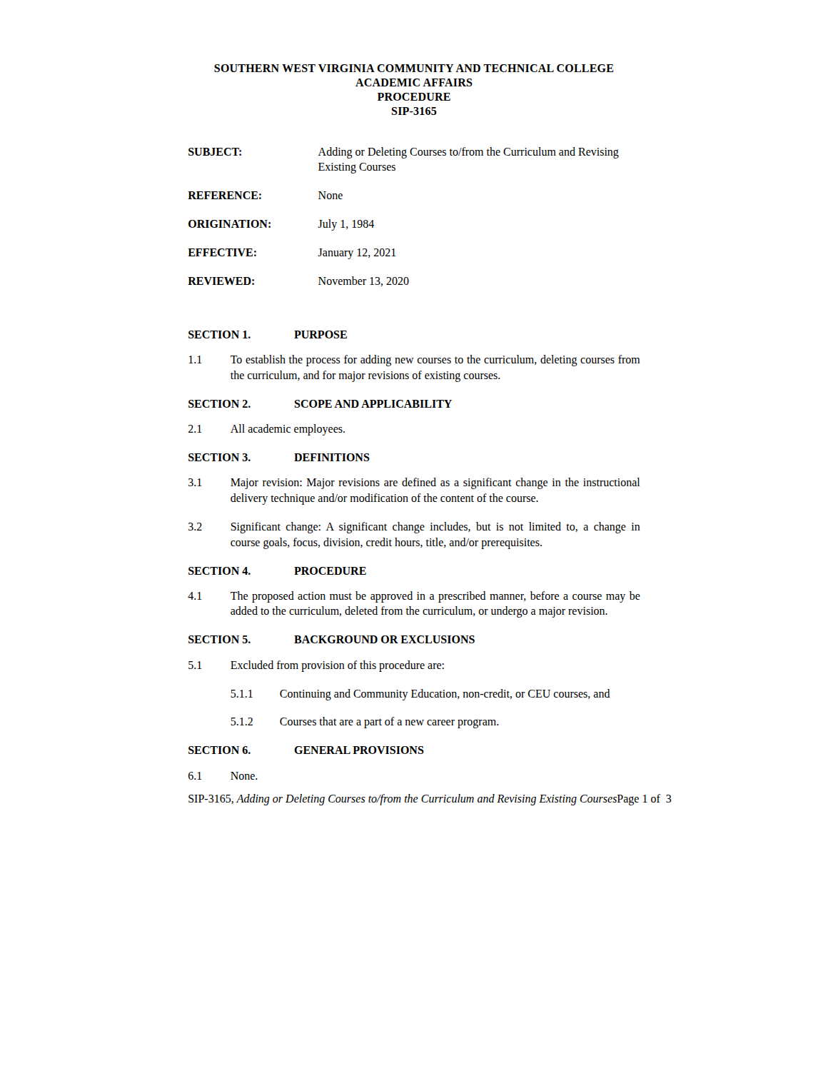SOUTHERN WEST VIRGINIA COMMUNITY AND TECHNICAL COLLEGE
ACADEMIC AFFAIRS
PROCEDURE
SIP-3165
| SUBJECT: | Adding or Deleting Courses to/from the Curriculum and Revising Existing Courses |
| REFERENCE: | None |
| ORIGINATION: | July 1, 1984 |
| EFFECTIVE: | January 12, 2021 |
| REVIEWED: | November 13, 2020 |
SECTION 1. PURPOSE
1.1
To establish the process for adding new courses to the curriculum, deleting courses from the curriculum, and for major revisions of existing courses.
SECTION 2. SCOPE AND APPLICABILITY
2.1
All academic employees.
SECTION 3. DEFINITIONS
3.1
Major revision: Major revisions are defined as a significant change in the instructional delivery technique and/or modification of the content of the course.
3.2
Significant change: A significant change includes, but is not limited to, a change in course goals, focus, division, credit hours, title, and/or prerequisites.
SECTION 4. PROCEDURE
4.1
The proposed action must be approved in a prescribed manner, before a course may be added to the curriculum, deleted from the curriculum, or undergo a major revision.
SECTION 5. BACKGROUND OR EXCLUSIONS
5.1
Excluded from provision of this procedure are:
5.1.1
Continuing and Community Education, non-credit, or CEU courses, and
5.1.2
Courses that are a part of a new career program.
SECTION 6. GENERAL PROVISIONS
6.1
None.
SIP-3165, Adding or Deleting Courses to/from the Curriculum and Revising Existing Courses
Page 1 of 3